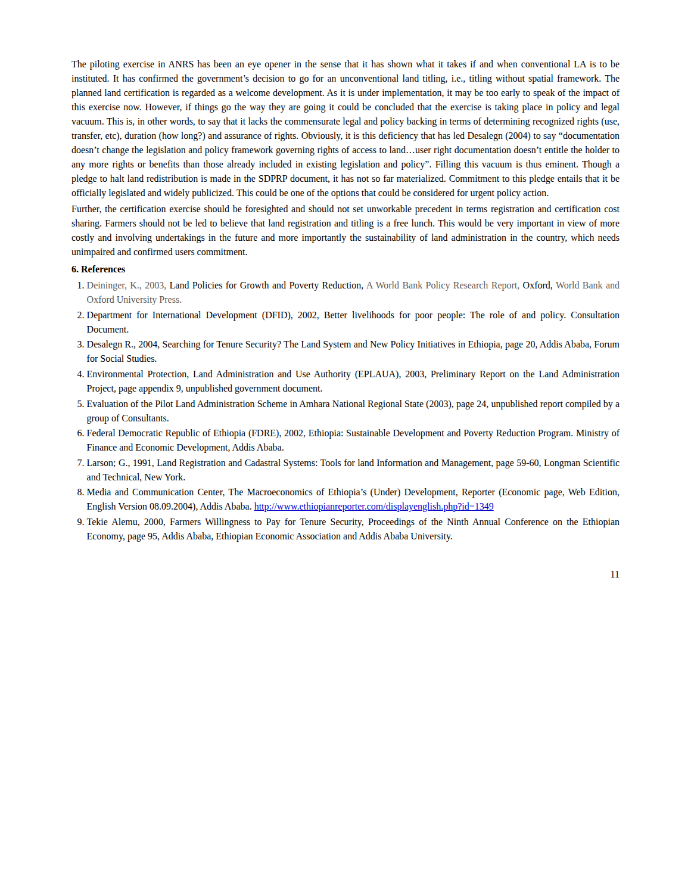The piloting exercise in ANRS has been an eye opener in the sense that it has shown what it takes if and when conventional LA is to be instituted. It has confirmed the government’s decision to go for an unconventional land titling, i.e., titling without spatial framework. The planned land certification is regarded as a welcome development. As it is under implementation, it may be too early to speak of the impact of this exercise now. However, if things go the way they are going it could be concluded that the exercise is taking place in policy and legal vacuum. This is, in other words, to say that it lacks the commensurate legal and policy backing in terms of determining recognized rights (use, transfer, etc), duration (how long?) and assurance of rights. Obviously, it is this deficiency that has led Desalegn (2004) to say “documentation doesn’t change the legislation and policy framework governing rights of access to land…user right documentation doesn’t entitle the holder to any more rights or benefits than those already included in existing legislation and policy”. Filling this vacuum is thus eminent. Though a pledge to halt land redistribution is made in the SDPRP document, it has not so far materialized. Commitment to this pledge entails that it be officially legislated and widely publicized. This could be one of the options that could be considered for urgent policy action.
Further, the certification exercise should be foresighted and should not set unworkable precedent in terms registration and certification cost sharing. Farmers should not be led to believe that land registration and titling is a free lunch. This would be very important in view of more costly and involving undertakings in the future and more importantly the sustainability of land administration in the country, which needs unimpaired and confirmed users commitment.
6. References
Deininger, K., 2003, Land Policies for Growth and Poverty Reduction, A World Bank Policy Research Report, Oxford, World Bank and Oxford University Press.
Department for International Development (DFID), 2002, Better livelihoods for poor people: The role of and policy. Consultation Document.
Desalegn R., 2004, Searching for Tenure Security? The Land System and New Policy Initiatives in Ethiopia, page 20, Addis Ababa, Forum for Social Studies.
Environmental Protection, Land Administration and Use Authority (EPLAUA), 2003, Preliminary Report on the Land Administration Project, page appendix 9, unpublished government document.
Evaluation of the Pilot Land Administration Scheme in Amhara National Regional State (2003), page 24, unpublished report compiled by a group of Consultants.
Federal Democratic Republic of Ethiopia (FDRE), 2002, Ethiopia: Sustainable Development and Poverty Reduction Program. Ministry of Finance and Economic Development, Addis Ababa.
Larson; G., 1991, Land Registration and Cadastral Systems: Tools for land Information and Management, page 59-60, Longman Scientific and Technical, New York.
Media and Communication Center, The Macroeconomics of Ethiopia’s (Under) Development, Reporter (Economic page, Web Edition, English Version 08.09.2004), Addis Ababa. http://www.ethiopianreporter.com/displayenglish.php?id=1349
Tekie Alemu, 2000, Farmers Willingness to Pay for Tenure Security, Proceedings of the Ninth Annual Conference on the Ethiopian Economy, page 95, Addis Ababa, Ethiopian Economic Association and Addis Ababa University.
11